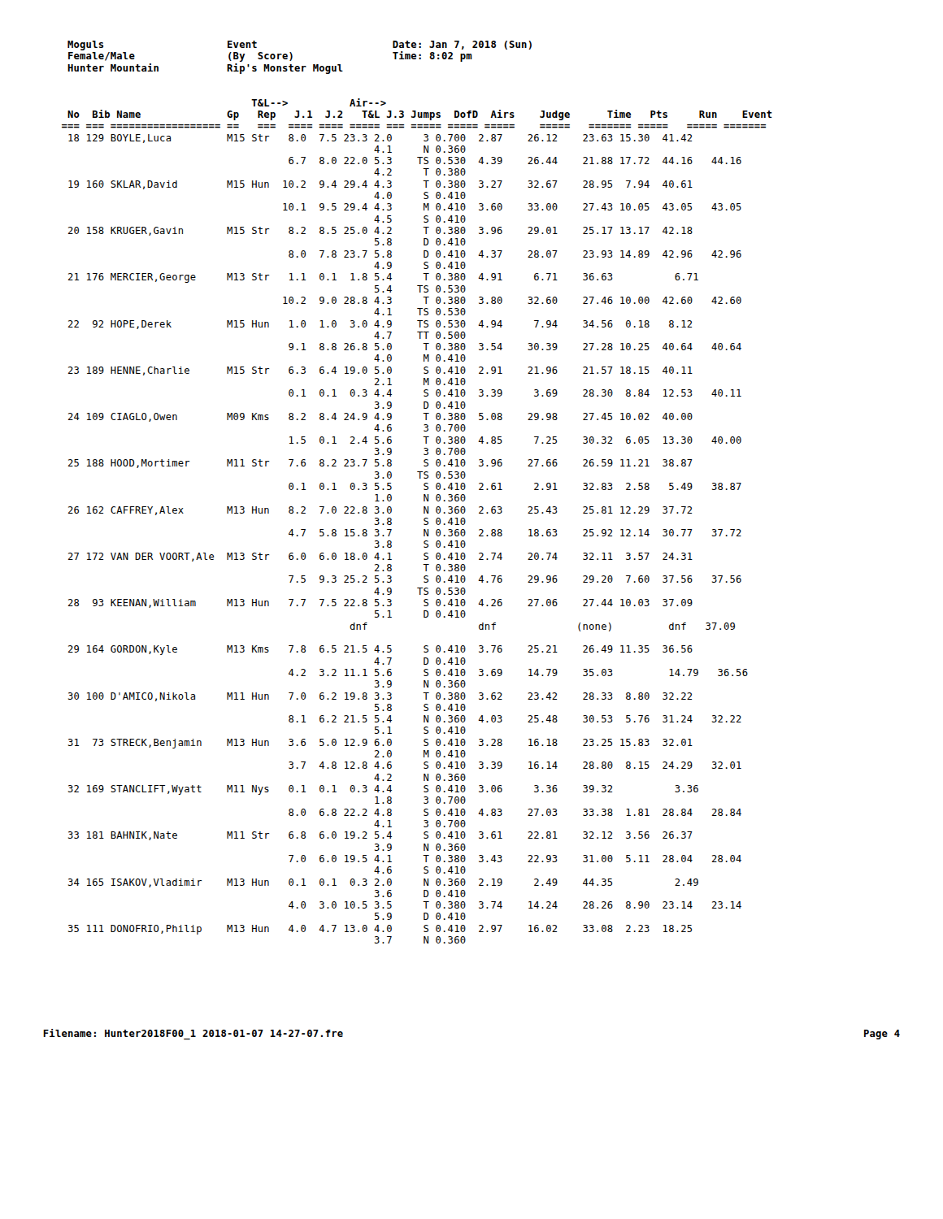Moguls                    Event                      Date: Jan 7, 2018 (Sun)
    Female/Male               (By  Score)                Time: 8:02 pm
    Hunter Mountain           Rip's Monster Mogul


                                  T&L-->          Air-->
    No  Bib Name              Gp   Rep   J.1  J.2   T&L J.3 Jumps  DofD  Airs    Judge      Time   Pts     Run    Event
   === === ================== ==   ===  ==== ==== ===== === ===== ===== =====    =====   ======= =====   ===== =======
    18 129 BOYLE,Luca         M15 Str   8.0  7.5 23.3 2.0     3 0.700  2.87    26.12    23.63 15.30  41.42
                                                      4.1     N 0.360
                                        6.7  8.0 22.0 5.3    TS 0.530  4.39    26.44    21.88 17.72  44.16   44.16
                                                      4.2     T 0.380
    19 160 SKLAR,David        M15 Hun  10.2  9.4 29.4 4.3     T 0.380  3.27    32.67    28.95  7.94  40.61
                                                      4.0     S 0.410
                                       10.1  9.5 29.4 4.3     M 0.410  3.60    33.00    27.43 10.05  43.05   43.05
                                                      4.5     S 0.410
    20 158 KRUGER,Gavin       M15 Str   8.2  8.5 25.0 4.2     T 0.380  3.96    29.01    25.17 13.17  42.18
                                                      5.8     D 0.410
                                        8.0  7.8 23.7 5.8     D 0.410  4.37    28.07    23.93 14.89  42.96   42.96
                                                      4.9     S 0.410
    21 176 MERCIER,George     M13 Str   1.1  0.1  1.8 5.4     T 0.380  4.91     6.71    36.63          6.71
                                                      5.4    TS 0.530
                                       10.2  9.0 28.8 4.3     T 0.380  3.80    32.60    27.46 10.00  42.60   42.60
                                                      4.1    TS 0.530
    22  92 HOPE,Derek         M15 Hun   1.0  1.0  3.0 4.9    TS 0.530  4.94     7.94    34.56  0.18   8.12
                                                      4.7    TT 0.500
                                        9.1  8.8 26.8 5.0     T 0.380  3.54    30.39    27.28 10.25  40.64   40.64
                                                      4.0     M 0.410
    23 189 HENNE,Charlie      M15 Str   6.3  6.4 19.0 5.0     S 0.410  2.91    21.96    21.57 18.15  40.11
                                                      2.1     M 0.410
                                        0.1  0.1  0.3 4.4     S 0.410  3.39     3.69    28.30  8.84  12.53   40.11
                                                      3.9     D 0.410
    24 109 CIAGLO,Owen        M09 Kms   8.2  8.4 24.9 4.9     T 0.380  5.08    29.98    27.45 10.02  40.00
                                                      4.6     3 0.700
                                        1.5  0.1  2.4 5.6     T 0.380  4.85     7.25    30.32  6.05  13.30   40.00
                                                      3.9     3 0.700
    25 188 HOOD,Mortimer      M11 Str   7.6  8.2 23.7 5.8     S 0.410  3.96    27.66    26.59 11.21  38.87
                                                      3.0    TS 0.530
                                        0.1  0.1  0.3 5.5     S 0.410  2.61     2.91    32.83  2.58   5.49   38.87
                                                      1.0     N 0.360
    26 162 CAFFREY,Alex       M13 Hun   8.2  7.0 22.8 3.0     N 0.360  2.63    25.43    25.81 12.29  37.72
                                                      3.8     S 0.410
                                        4.7  5.8 15.8 3.7     N 0.360  2.88    18.63    25.92 12.14  30.77   37.72
                                                      3.8     S 0.410
    27 172 VAN DER VOORT,Ale  M13 Str   6.0  6.0 18.0 4.1     S 0.410  2.74    20.74    32.11  3.57  24.31
                                                      2.8     T 0.380
                                        7.5  9.3 25.2 5.3     S 0.410  4.76    29.96    29.20  7.60  37.56   37.56
                                                      4.9    TS 0.530
    28  93 KEENAN,William     M13 Hun   7.7  7.5 22.8 5.3     S 0.410  4.26    27.06    27.44 10.03  37.09
                                                      5.1     D 0.410
                                                  dnf                  dnf             (none)         dnf   37.09

    29 164 GORDON,Kyle        M13 Kms   7.8  6.5 21.5 4.5     S 0.410  3.76    25.21    26.49 11.35  36.56
                                                      4.7     D 0.410
                                        4.2  3.2 11.1 5.6     S 0.410  3.69    14.79    35.03         14.79   36.56
                                                      3.9     N 0.360
    30 100 D'AMICO,Nikola     M11 Hun   7.0  6.2 19.8 3.3     T 0.380  3.62    23.42    28.33  8.80  32.22
                                                      5.8     S 0.410
                                        8.1  6.2 21.5 5.4     N 0.360  4.03    25.48    30.53  5.76  31.24   32.22
                                                      5.1     S 0.410
    31  73 STRECK,Benjamin    M13 Hun   3.6  5.0 12.9 6.0     S 0.410  3.28    16.18    23.25 15.83  32.01
                                                      2.0     M 0.410
                                        3.7  4.8 12.8 4.6     S 0.410  3.39    16.14    28.80  8.15  24.29   32.01
                                                      4.2     N 0.360
    32 169 STANCLIFT,Wyatt    M11 Nys   0.1  0.1  0.3 4.4     S 0.410  3.06     3.36    39.32          3.36
                                                      1.8     3 0.700
                                        8.0  6.8 22.2 4.8     S 0.410  4.83    27.03    33.38  1.81  28.84   28.84
                                                      4.1     3 0.700
    33 181 BAHNIK,Nate        M11 Str   6.8  6.0 19.2 5.4     S 0.410  3.61    22.81    32.12  3.56  26.37
                                                      3.9     N 0.360
                                        7.0  6.0 19.5 4.1     T 0.380  3.43    22.93    31.00  5.11  28.04   28.04
                                                      4.6     S 0.410
    34 165 ISAKOV,Vladimir    M13 Hun   0.1  0.1  0.3 2.0     N 0.360  2.19     2.49    44.35          2.49
                                                      3.6     D 0.410
                                        4.0  3.0 10.5 3.5     T 0.380  3.74    14.24    28.26  8.90  23.14   23.14
                                                      5.9     D 0.410
    35 111 DONOFRIO,Philip    M13 Hun   4.0  4.7 13.0 4.0     S 0.410  2.97    16.02    33.08  2.23  18.25
                                                      3.7     N 0.360
Filename: Hunter2018F00_1 2018-01-07 14-27-07.fre Page 4